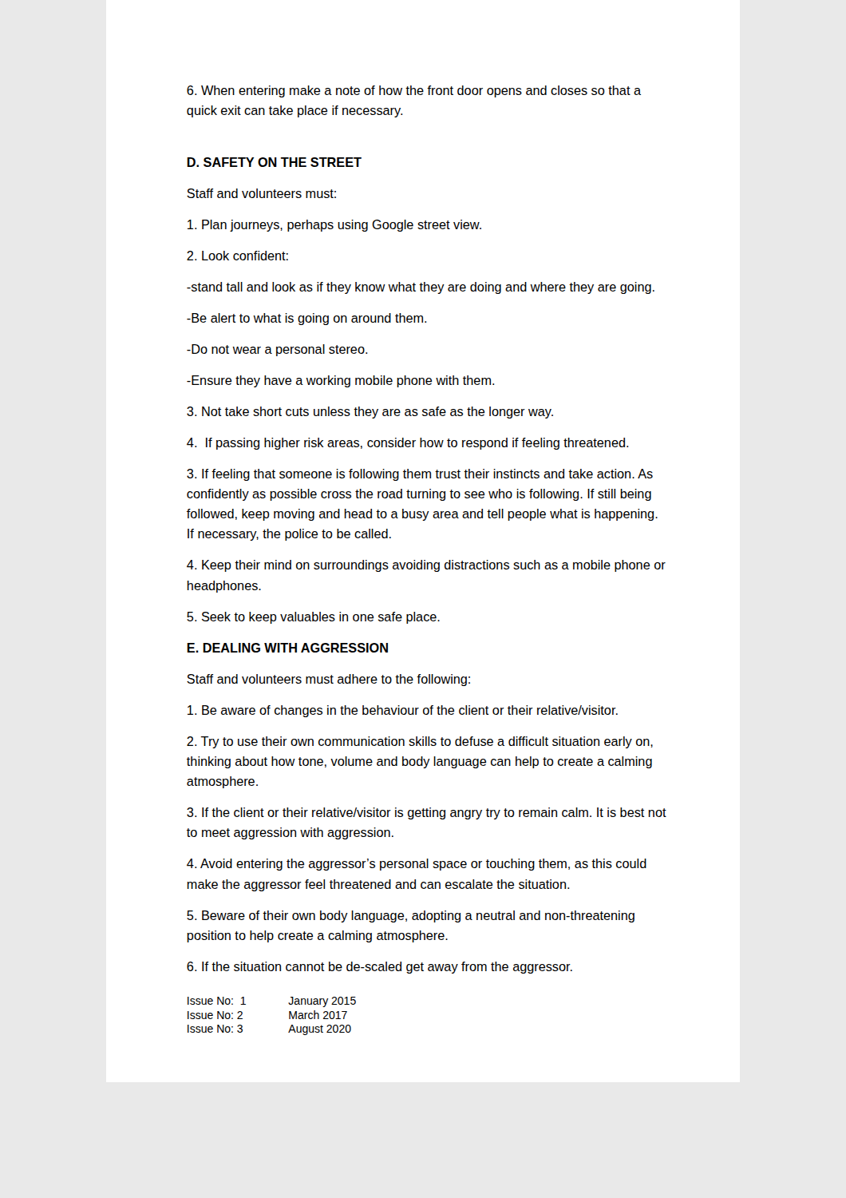6. When entering make a note of how the front door opens and closes so that a quick exit can take place if necessary.
D. SAFETY ON THE STREET
Staff and volunteers must:
1. Plan journeys, perhaps using Google street view.
2. Look confident:
-stand tall and look as if they know what they are doing and where they are going.
-Be alert to what is going on around them.
-Do not wear a personal stereo.
-Ensure they have a working mobile phone with them.
3. Not take short cuts unless they are as safe as the longer way.
4. If passing higher risk areas, consider how to respond if feeling threatened.
3. If feeling that someone is following them trust their instincts and take action. As confidently as possible cross the road turning to see who is following. If still being followed, keep moving and head to a busy area and tell people what is happening. If necessary, the police to be called.
4. Keep their mind on surroundings avoiding distractions such as a mobile phone or headphones.
5. Seek to keep valuables in one safe place.
E. DEALING WITH AGGRESSION
Staff and volunteers must adhere to the following:
1. Be aware of changes in the behaviour of the client or their relative/visitor.
2. Try to use their own communication skills to defuse a difficult situation early on, thinking about how tone, volume and body language can help to create a calming atmosphere.
3. If the client or their relative/visitor is getting angry try to remain calm. It is best not to meet aggression with aggression.
4. Avoid entering the aggressor’s personal space or touching them, as this could make the aggressor feel threatened and can escalate the situation.
5. Beware of their own body language, adopting a neutral and non-threatening position to help create a calming atmosphere.
6. If the situation cannot be de-scaled get away from the aggressor.
| Issue No: 1 | January 2015 |
| Issue No: 2 | March 2017 |
| Issue No: 3 | August 2020 |